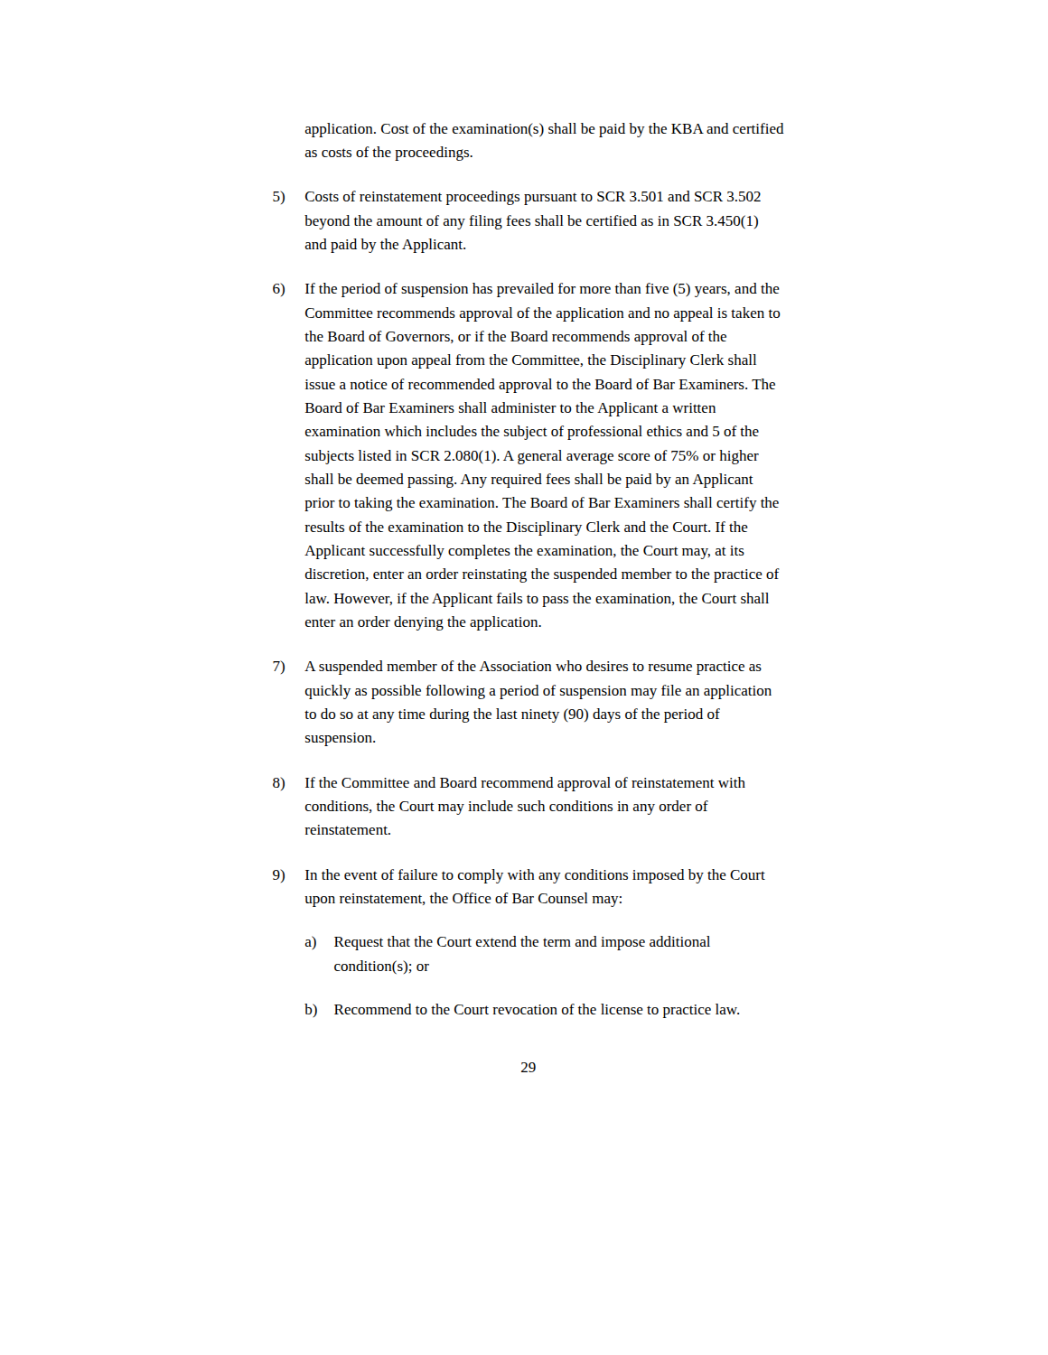application. Cost of the examination(s) shall be paid by the KBA and certified as costs of the proceedings.
5) Costs of reinstatement proceedings pursuant to SCR 3.501 and SCR 3.502 beyond the amount of any filing fees shall be certified as in SCR 3.450(1) and paid by the Applicant.
6) If the period of suspension has prevailed for more than five (5) years, and the Committee recommends approval of the application and no appeal is taken to the Board of Governors, or if the Board recommends approval of the application upon appeal from the Committee, the Disciplinary Clerk shall issue a notice of recommended approval to the Board of Bar Examiners. The Board of Bar Examiners shall administer to the Applicant a written examination which includes the subject of professional ethics and 5 of the subjects listed in SCR 2.080(1). A general average score of 75% or higher shall be deemed passing. Any required fees shall be paid by an Applicant prior to taking the examination. The Board of Bar Examiners shall certify the results of the examination to the Disciplinary Clerk and the Court. If the Applicant successfully completes the examination, the Court may, at its discretion, enter an order reinstating the suspended member to the practice of law. However, if the Applicant fails to pass the examination, the Court shall enter an order denying the application.
7) A suspended member of the Association who desires to resume practice as quickly as possible following a period of suspension may file an application to do so at any time during the last ninety (90) days of the period of suspension.
8) If the Committee and Board recommend approval of reinstatement with conditions, the Court may include such conditions in any order of reinstatement.
9) In the event of failure to comply with any conditions imposed by the Court upon reinstatement, the Office of Bar Counsel may:
a) Request that the Court extend the term and impose additional condition(s); or
b) Recommend to the Court revocation of the license to practice law.
29